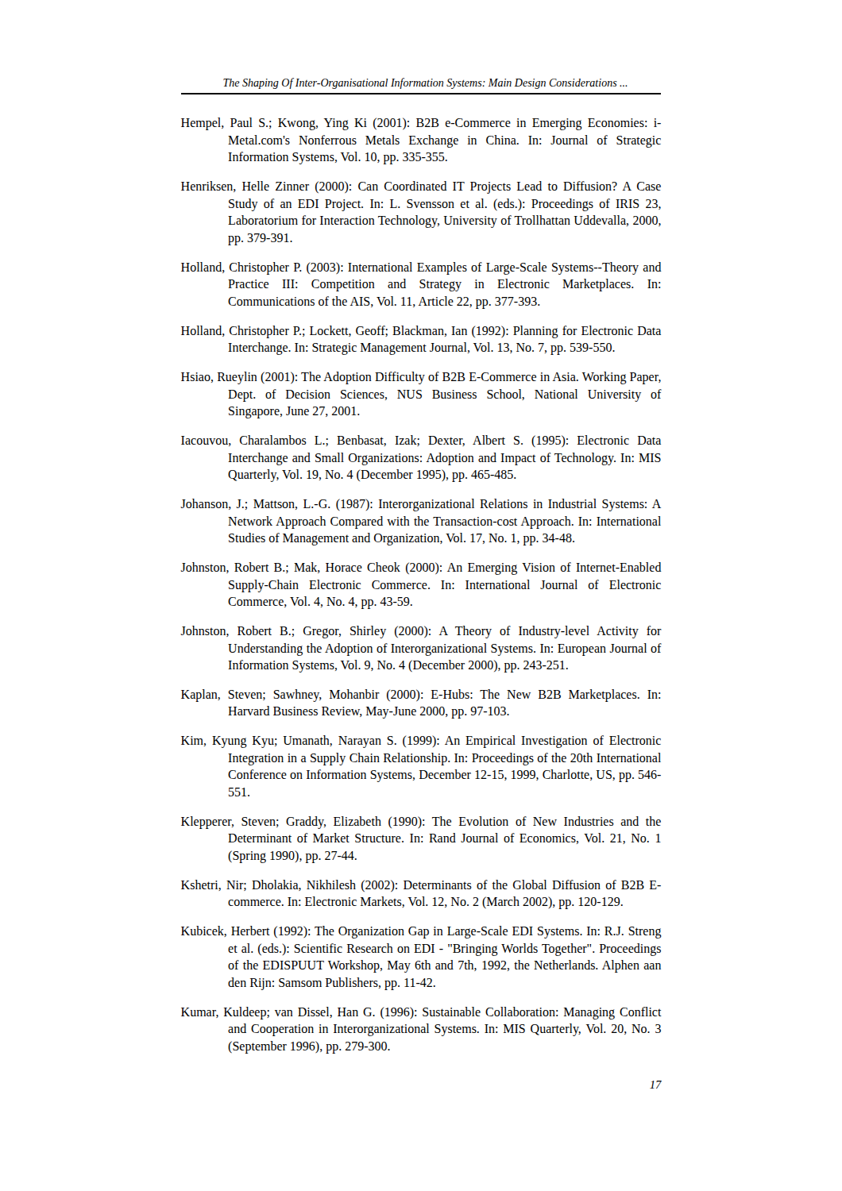The Shaping Of Inter-Organisational Information Systems: Main Design Considerations ...
Hempel, Paul S.; Kwong, Ying Ki (2001): B2B e-Commerce in Emerging Economies: i-Metal.com's Nonferrous Metals Exchange in China. In: Journal of Strategic Information Systems, Vol. 10, pp. 335-355.
Henriksen, Helle Zinner (2000): Can Coordinated IT Projects Lead to Diffusion? A Case Study of an EDI Project. In: L. Svensson et al. (eds.): Proceedings of IRIS 23, Laboratorium for Interaction Technology, University of Trollhattan Uddevalla, 2000, pp. 379-391.
Holland, Christopher P. (2003): International Examples of Large-Scale Systems--Theory and Practice III: Competition and Strategy in Electronic Marketplaces. In: Communications of the AIS, Vol. 11, Article 22, pp. 377-393.
Holland, Christopher P.; Lockett, Geoff; Blackman, Ian (1992): Planning for Electronic Data Interchange. In: Strategic Management Journal, Vol. 13, No. 7, pp. 539-550.
Hsiao, Rueylin (2001): The Adoption Difficulty of B2B E-Commerce in Asia. Working Paper, Dept. of Decision Sciences, NUS Business School, National University of Singapore, June 27, 2001.
Iacouvou, Charalambos L.; Benbasat, Izak; Dexter, Albert S. (1995): Electronic Data Interchange and Small Organizations: Adoption and Impact of Technology. In: MIS Quarterly, Vol. 19, No. 4 (December 1995), pp. 465-485.
Johanson, J.; Mattson, L.-G. (1987): Interorganizational Relations in Industrial Systems: A Network Approach Compared with the Transaction-cost Approach. In: International Studies of Management and Organization, Vol. 17, No. 1, pp. 34-48.
Johnston, Robert B.; Mak, Horace Cheok (2000): An Emerging Vision of Internet-Enabled Supply-Chain Electronic Commerce. In: International Journal of Electronic Commerce, Vol. 4, No. 4, pp. 43-59.
Johnston, Robert B.; Gregor, Shirley (2000): A Theory of Industry-level Activity for Understanding the Adoption of Interorganizational Systems. In: European Journal of Information Systems, Vol. 9, No. 4 (December 2000), pp. 243-251.
Kaplan, Steven; Sawhney, Mohanbir (2000): E-Hubs: The New B2B Marketplaces. In: Harvard Business Review, May-June 2000, pp. 97-103.
Kim, Kyung Kyu; Umanath, Narayan S. (1999): An Empirical Investigation of Electronic Integration in a Supply Chain Relationship. In: Proceedings of the 20th International Conference on Information Systems, December 12-15, 1999, Charlotte, US, pp. 546-551.
Klepperer, Steven; Graddy, Elizabeth (1990): The Evolution of New Industries and the Determinant of Market Structure. In: Rand Journal of Economics, Vol. 21, No. 1 (Spring 1990), pp. 27-44.
Kshetri, Nir; Dholakia, Nikhilesh (2002): Determinants of the Global Diffusion of B2B E-commerce. In: Electronic Markets, Vol. 12, No. 2 (March 2002), pp. 120-129.
Kubicek, Herbert (1992): The Organization Gap in Large-Scale EDI Systems. In: R.J. Streng et al. (eds.): Scientific Research on EDI - "Bringing Worlds Together". Proceedings of the EDISPUUT Workshop, May 6th and 7th, 1992, the Netherlands. Alphen aan den Rijn: Samsom Publishers, pp. 11-42.
Kumar, Kuldeep; van Dissel, Han G. (1996): Sustainable Collaboration: Managing Conflict and Cooperation in Interorganizational Systems. In: MIS Quarterly, Vol. 20, No. 3 (September 1996), pp. 279-300.
17